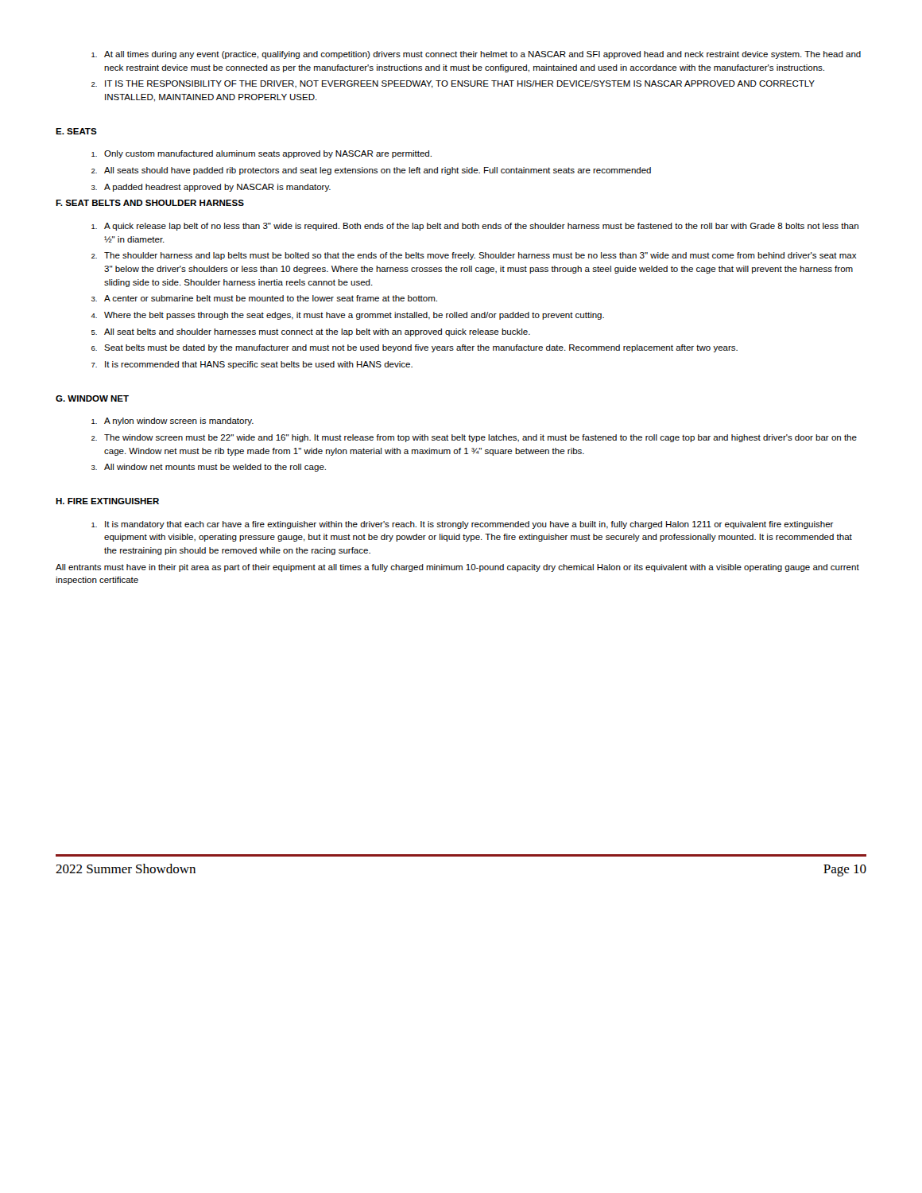At all times during any event (practice, qualifying and competition) drivers must connect their helmet to a NASCAR and SFI approved head and neck restraint device system. The head and neck restraint device must be connected as per the manufacturer's instructions and it must be configured, maintained and used in accordance with the manufacturer's instructions.
IT IS THE RESPONSIBILITY OF THE DRIVER, NOT EVERGREEN SPEEDWAY, TO ENSURE THAT HIS/HER DEVICE/SYSTEM IS NASCAR APPROVED AND CORRECTLY INSTALLED, MAINTAINED AND PROPERLY USED.
E. SEATS
Only custom manufactured aluminum seats approved by NASCAR are permitted.
All seats should have padded rib protectors and seat leg extensions on the left and right side. Full containment seats are recommended
A padded headrest approved by NASCAR is mandatory.
F. SEAT BELTS AND SHOULDER HARNESS
A quick release lap belt of no less than 3" wide is required. Both ends of the lap belt and both ends of the shoulder harness must be fastened to the roll bar with Grade 8 bolts not less than ½" in diameter.
The shoulder harness and lap belts must be bolted so that the ends of the belts move freely. Shoulder harness must be no less than 3" wide and must come from behind driver's seat max 3" below the driver's shoulders or less than 10 degrees. Where the harness crosses the roll cage, it must pass through a steel guide welded to the cage that will prevent the harness from sliding side to side. Shoulder harness inertia reels cannot be used.
A center or submarine belt must be mounted to the lower seat frame at the bottom.
Where the belt passes through the seat edges, it must have a grommet installed, be rolled and/or padded to prevent cutting.
All seat belts and shoulder harnesses must connect at the lap belt with an approved quick release buckle.
Seat belts must be dated by the manufacturer and must not be used beyond five years after the manufacture date. Recommend replacement after two years.
It is recommended that HANS specific seat belts be used with HANS device.
G. WINDOW NET
A nylon window screen is mandatory.
The window screen must be 22" wide and 16" high. It must release from top with seat belt type latches, and it must be fastened to the roll cage top bar and highest driver's door bar on the cage. Window net must be rib type made from 1" wide nylon material with a maximum of 1 ¾" square between the ribs.
All window net mounts must be welded to the roll cage.
H. FIRE EXTINGUISHER
It is mandatory that each car have a fire extinguisher within the driver's reach. It is strongly recommended you have a built in, fully charged Halon 1211 or equivalent fire extinguisher equipment with visible, operating pressure gauge, but it must not be dry powder or liquid type. The fire extinguisher must be securely and professionally mounted. It is recommended that the restraining pin should be removed while on the racing surface.
All entrants must have in their pit area as part of their equipment at all times a fully charged minimum 10-pound capacity dry chemical Halon or its equivalent with a visible operating gauge and current inspection certificate
2022 Summer Showdown Page 10